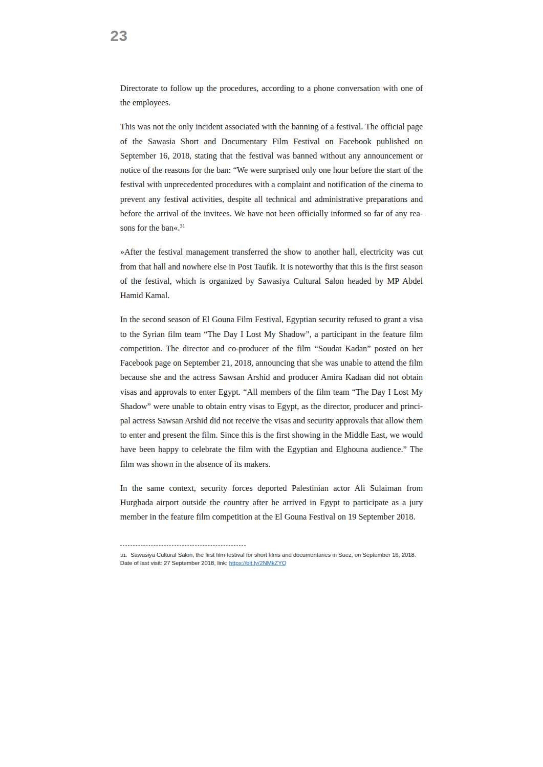23
Directorate to follow up the procedures, according to a phone conversation with one of the employees.
This was not the only incident associated with the banning of a festival. The official page of the Sawasia Short and Documentary Film Festival on Facebook published on September 16, 2018, stating that the festival was banned without any announcement or notice of the reasons for the ban: “We were surprised only one hour before the start of the festival with unprecedented procedures with a complaint and notification of the cinema to prevent any festival activities, despite all technical and administrative preparations and before the arrival of the invitees. We have not been officially informed so far of any reasons for the ban«.31
»After the festival management transferred the show to another hall, electricity was cut from that hall and nowhere else in Post Taufik. It is noteworthy that this is the first season of the festival, which is organized by Sawasiya Cultural Salon headed by MP Abdel Hamid Kamal.
In the second season of El Gouna Film Festival, Egyptian security refused to grant a visa to the Syrian film team “The Day I Lost My Shadow”, a participant in the feature film competition. The director and co-producer of the film “Soudat Kadan” posted on her Facebook page on September 21, 2018, announcing that she was unable to attend the film because she and the actress Sawsan Arshid and producer Amira Kadaan did not obtain visas and approvals to enter Egypt. “All members of the film team “The Day I Lost My Shadow” were unable to obtain entry visas to Egypt, as the director, producer and principal actress Sawsan Arshid did not receive the visas and security approvals that allow them to enter and present the film. Since this is the first showing in the Middle East, we would have been happy to celebrate the film with the Egyptian and Elghouna audience.” The film was shown in the absence of its makers.
In the same context, security forces deported Palestinian actor Ali Sulaiman from Hurghada airport outside the country after he arrived in Egypt to participate as a jury member in the feature film competition at the El Gouna Festival on 19 September 2018.
31. Sawasiya Cultural Salon, the first film festival for short films and documentaries in Suez, on September 16, 2018. Date of last visit: 27 September 2018, link: https://bit.ly/2NMkZYQ